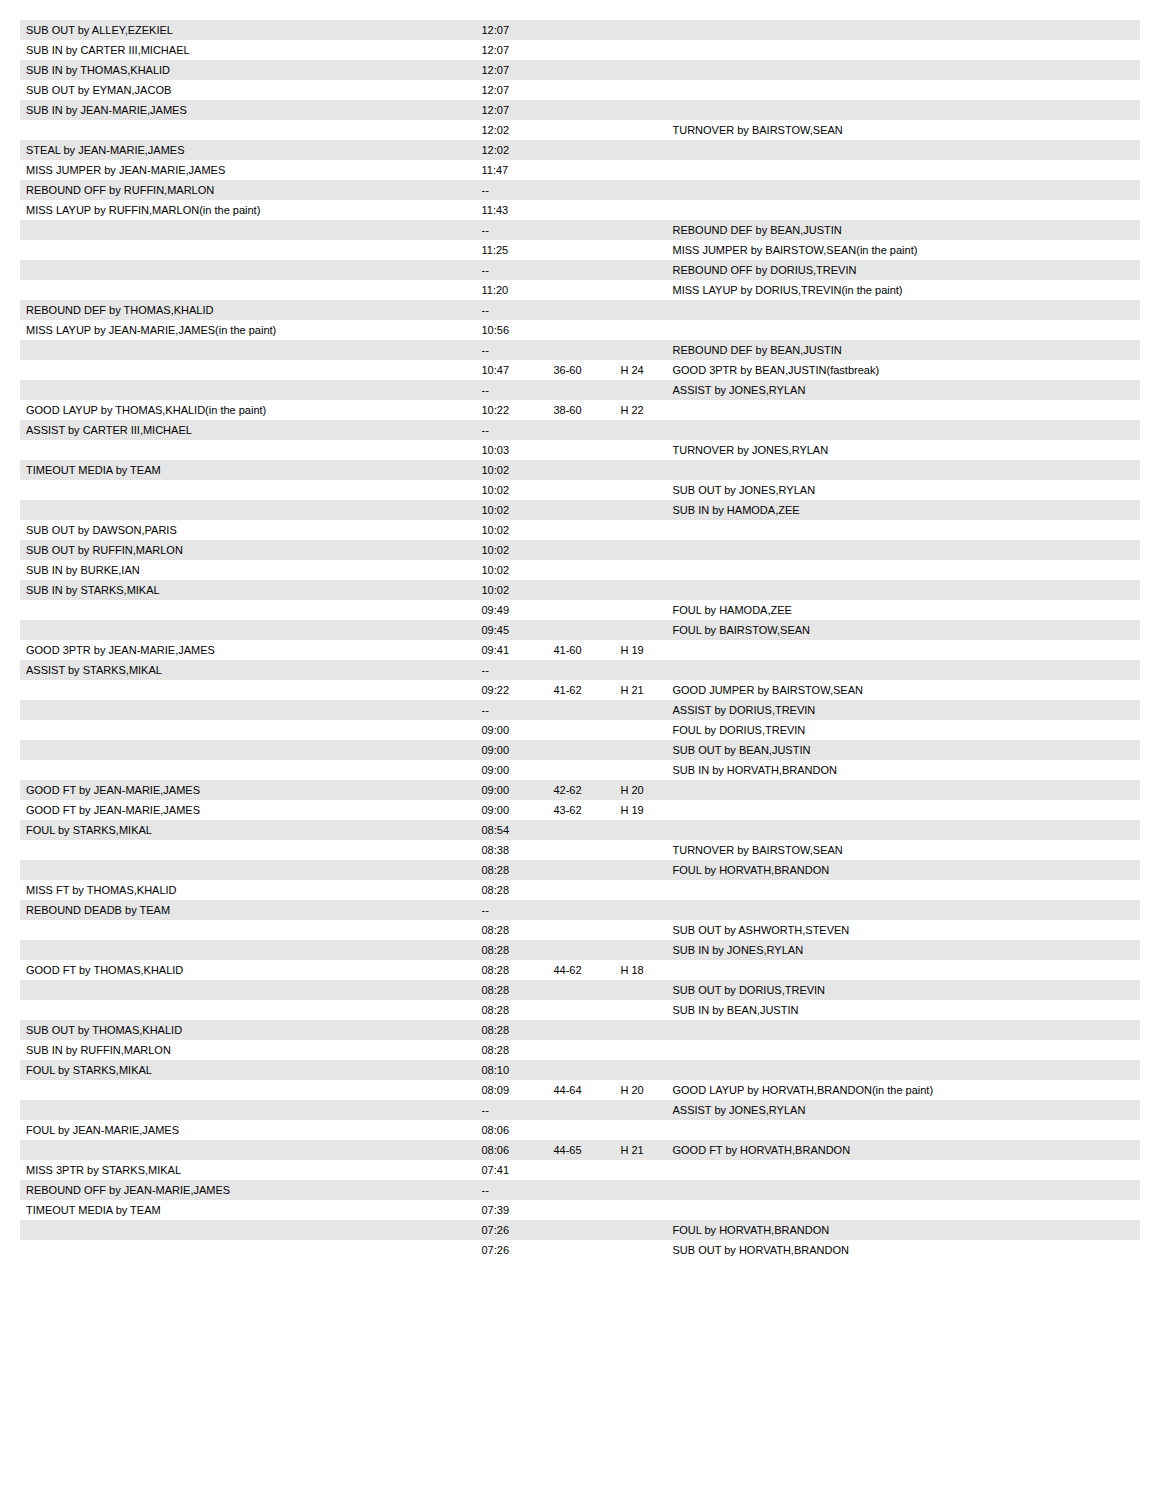| SUB OUT by ALLEY,EZEKIEL | 12:07 | | | |
| SUB IN by CARTER III,MICHAEL | 12:07 | | | |
| SUB IN by THOMAS,KHALID | 12:07 | | | |
| SUB OUT by EYMAN,JACOB | 12:07 | | | |
| SUB IN by JEAN-MARIE,JAMES | 12:07 | | | |
| | 12:02 | | | TURNOVER by BAIRSTOW,SEAN |
| STEAL by JEAN-MARIE,JAMES | 12:02 | | | |
| MISS JUMPER by JEAN-MARIE,JAMES | 11:47 | | | |
| REBOUND OFF by RUFFIN,MARLON | -- | | | |
| MISS LAYUP by RUFFIN,MARLON(in the paint) | 11:43 | | | |
| | -- | | | REBOUND DEF by BEAN,JUSTIN |
| | 11:25 | | | MISS JUMPER by BAIRSTOW,SEAN(in the paint) |
| | -- | | | REBOUND OFF by DORIUS,TREVIN |
| | 11:20 | | | MISS LAYUP by DORIUS,TREVIN(in the paint) |
| REBOUND DEF by THOMAS,KHALID | -- | | | |
| MISS LAYUP by JEAN-MARIE,JAMES(in the paint) | 10:56 | | | |
| | -- | | | REBOUND DEF by BEAN,JUSTIN |
| | 10:47 | 36-60 | H 24 | GOOD 3PTR by BEAN,JUSTIN(fastbreak) |
| | -- | | | ASSIST by JONES,RYLAN |
| GOOD LAYUP by THOMAS,KHALID(in the paint) | 10:22 | 38-60 | H 22 | |
| ASSIST by CARTER III,MICHAEL | -- | | | |
| | 10:03 | | | TURNOVER by JONES,RYLAN |
| TIMEOUT MEDIA by TEAM | 10:02 | | | |
| | 10:02 | | | SUB OUT by JONES,RYLAN |
| | 10:02 | | | SUB IN by HAMODA,ZEE |
| SUB OUT by DAWSON,PARIS | 10:02 | | | |
| SUB OUT by RUFFIN,MARLON | 10:02 | | | |
| SUB IN by BURKE,IAN | 10:02 | | | |
| SUB IN by STARKS,MIKAL | 10:02 | | | |
| | 09:49 | | | FOUL by HAMODA,ZEE |
| | 09:45 | | | FOUL by BAIRSTOW,SEAN |
| GOOD 3PTR by JEAN-MARIE,JAMES | 09:41 | 41-60 | H 19 | |
| ASSIST by STARKS,MIKAL | -- | | | |
| | 09:22 | 41-62 | H 21 | GOOD JUMPER by BAIRSTOW,SEAN |
| | -- | | | ASSIST by DORIUS,TREVIN |
| | 09:00 | | | FOUL by DORIUS,TREVIN |
| | 09:00 | | | SUB OUT by BEAN,JUSTIN |
| | 09:00 | | | SUB IN by HORVATH,BRANDON |
| GOOD FT by JEAN-MARIE,JAMES | 09:00 | 42-62 | H 20 | |
| GOOD FT by JEAN-MARIE,JAMES | 09:00 | 43-62 | H 19 | |
| FOUL by STARKS,MIKAL | 08:54 | | | |
| | 08:38 | | | TURNOVER by BAIRSTOW,SEAN |
| | 08:28 | | | FOUL by HORVATH,BRANDON |
| MISS FT by THOMAS,KHALID | 08:28 | | | |
| REBOUND DEADB by TEAM | -- | | | |
| | 08:28 | | | SUB OUT by ASHWORTH,STEVEN |
| | 08:28 | | | SUB IN by JONES,RYLAN |
| GOOD FT by THOMAS,KHALID | 08:28 | 44-62 | H 18 | |
| | 08:28 | | | SUB OUT by DORIUS,TREVIN |
| | 08:28 | | | SUB IN by BEAN,JUSTIN |
| SUB OUT by THOMAS,KHALID | 08:28 | | | |
| SUB IN by RUFFIN,MARLON | 08:28 | | | |
| FOUL by STARKS,MIKAL | 08:10 | | | |
| | 08:09 | 44-64 | H 20 | GOOD LAYUP by HORVATH,BRANDON(in the paint) |
| | -- | | | ASSIST by JONES,RYLAN |
| FOUL by JEAN-MARIE,JAMES | 08:06 | | | |
| | 08:06 | 44-65 | H 21 | GOOD FT by HORVATH,BRANDON |
| MISS 3PTR by STARKS,MIKAL | 07:41 | | | |
| REBOUND OFF by JEAN-MARIE,JAMES | -- | | | |
| TIMEOUT MEDIA by TEAM | 07:39 | | | |
| | 07:26 | | | FOUL by HORVATH,BRANDON |
| | 07:26 | | | SUB OUT by HORVATH,BRANDON |